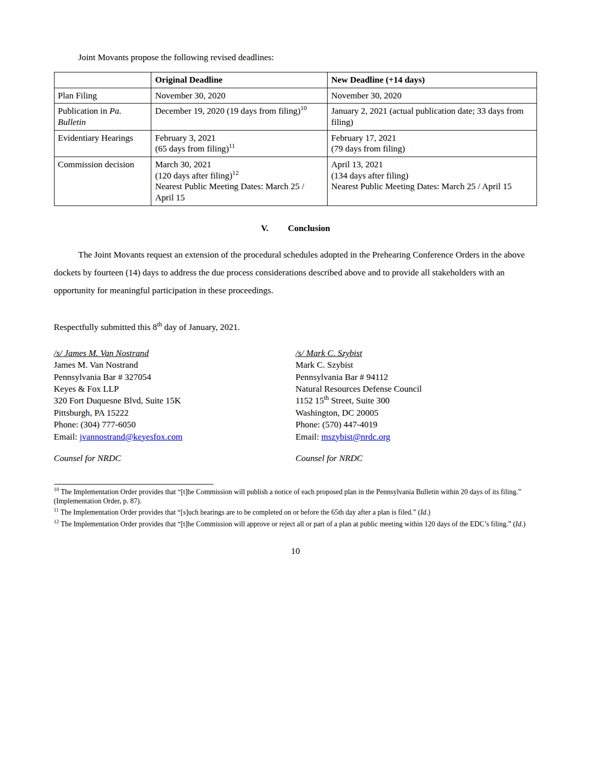Joint Movants propose the following revised deadlines:
| | Original Deadline | New Deadline (+14 days) |
| --- | --- | --- |
| Plan Filing | November 30, 2020 | November 30, 2020 |
| Publication in Pa. Bulletin | December 19, 2020 (19 days from filing) 10 | January 2, 2021 (actual publication date; 33 days from filing) |
| Evidentiary Hearings | February 3, 2021 (65 days from filing) 11 | February 17, 2021 (79 days from filing) |
| Commission decision | March 30, 2021 (120 days after filing) 12 Nearest Public Meeting Dates: March 25 / April 15 | April 13, 2021 (134 days after filing) Nearest Public Meeting Dates: March 25 / April 15 |
V. Conclusion
The Joint Movants request an extension of the procedural schedules adopted in the Prehearing Conference Orders in the above dockets by fourteen (14) days to address the due process considerations described above and to provide all stakeholders with an opportunity for meaningful participation in these proceedings.
Respectfully submitted this 8th day of January, 2021.
| /s/ James M. Van Nostrand James M. Van Nostrand Pennsylvania Bar # 327054 Keyes & Fox LLP 320 Fort Duquesne Blvd, Suite 15K Pittsburgh, PA 15222 Phone: (304) 777-6050 Email: jvannostrand@keyesfox.com Counsel for NRDC | /s/ Mark C. Szybist Mark C. Szybist Pennsylvania Bar # 94112 Natural Resources Defense Council 1152 15 th Street, Suite 300 Washington, DC 20005 Phone: (570) 447-4019 Email: mszybist@nrdc.org Counsel for NRDC |
10 The Implementation Order provides that “[t]he Commission will publish a notice of each proposed plan in the Pennsylvania Bulletin within 20 days of its filing.” (Implementation Order, p. 87).
11 The Implementation Order provides that “[s]uch hearings are to be completed on or before the 65th day after a plan is filed.” (Id.)
12 The Implementation Order provides that “[t]he Commission will approve or reject all or part of a plan at public meeting within 120 days of the EDC’s filing.” (Id.)
10